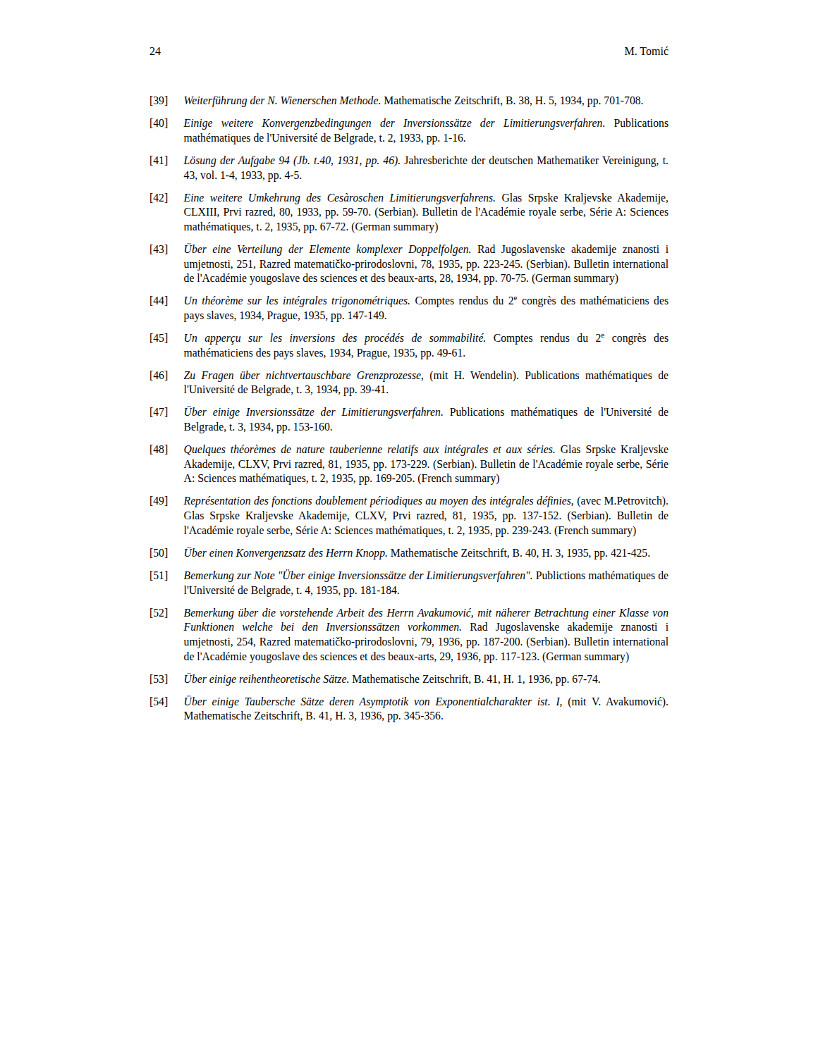24 M. Tomić
[39] Weiterführung der N. Wienerschen Methode. Mathematische Zeitschrift, B. 38, H. 5, 1934, pp. 701-708.
[40] Einige weitere Konvergenzbedingungen der Inversionssätze der Limitierungsverfahren. Publications mathématiques de l'Université de Belgrade, t. 2, 1933, pp. 1-16.
[41] Lösung der Aufgabe 94 (Jb. t.40, 1931, pp. 46). Jahresberichte der deutschen Mathematiker Vereinigung, t. 43, vol. 1-4, 1933, pp. 4-5.
[42] Eine weitere Umkehrung des Cesàroschen Limitierungsverfahrens. Glas Srpske Kraljevske Akademije, CLXIII, Prvi razred, 80, 1933, pp. 59-70. (Serbian). Bulletin de l'Académie royale serbe, Série A: Sciences mathématiques, t. 2, 1935, pp. 67-72. (German summary)
[43] Über eine Verteilung der Elemente komplexer Doppelfolgen. Rad Jugoslavenske akademije znanosti i umjetnosti, 251, Razred matematičko-prirodoslovni, 78, 1935, pp. 223-245. (Serbian). Bulletin international de l'Académie yougoslave des sciences et des beaux-arts, 28, 1934, pp. 70-75. (German summary)
[44] Un théorème sur les intégrales trigonométriques. Comptes rendus du 2e congrès des mathématiciens des pays slaves, 1934, Prague, 1935, pp. 147-149.
[45] Un apperçu sur les inversions des procédés de sommabilité. Comptes rendus du 2e congrès des mathématiciens des pays slaves, 1934, Prague, 1935, pp. 49-61.
[46] Zu Fragen über nichtvertauschbare Grenzprozesse, (mit H. Wendelin). Publications mathématiques de l'Université de Belgrade, t. 3, 1934, pp. 39-41.
[47] Über einige Inversionssätze der Limitierungsverfahren. Publications mathématiques de l'Université de Belgrade, t. 3, 1934, pp. 153-160.
[48] Quelques théorèmes de nature tauberienne relatifs aux intégrales et aux séries. Glas Srpske Kraljevske Akademije, CLXV, Prvi razred, 81, 1935, pp. 173-229. (Serbian). Bulletin de l'Académie royale serbe, Série A: Sciences mathématiques, t. 2, 1935, pp. 169-205. (French summary)
[49] Représentation des fonctions doublement périodiques au moyen des intégrales définies, (avec M.Petrovitch). Glas Srpske Kraljevske Akademije, CLXV, Prvi razred, 81, 1935, pp. 137-152. (Serbian). Bulletin de l'Académie royale serbe, Série A: Sciences mathématiques, t. 2, 1935, pp. 239-243. (French summary)
[50] Über einen Konvergenzsatz des Herrn Knopp. Mathematische Zeitschrift, B. 40, H. 3, 1935, pp. 421-425.
[51] Bemerkung zur Note "Über einige Inversionssätze der Limitierungsverfahren". Publictions mathématiques de l'Université de Belgrade, t. 4, 1935, pp. 181-184.
[52] Bemerkung über die vorstehende Arbeit des Herrn Avakumović, mit näherer Betrachtung einer Klasse von Funktionen welche bei den Inversionssätzen vorkommen. Rad Jugoslavenske akademije znanosti i umjetnosti, 254, Razred matematičko-prirodoslovni, 79, 1936, pp. 187-200. (Serbian). Bulletin international de l'Académie yougoslave des sciences et des beaux-arts, 29, 1936, pp. 117-123. (German summary)
[53] Über einige reihentheoretische Sätze. Mathematische Zeitschrift, B. 41, H. 1, 1936, pp. 67-74.
[54] Über einige Taubersche Sätze deren Asymptotik von Exponentialcharakter ist. I, (mit V. Avakumović). Mathematische Zeitschrift, B. 41, H. 3, 1936, pp. 345-356.